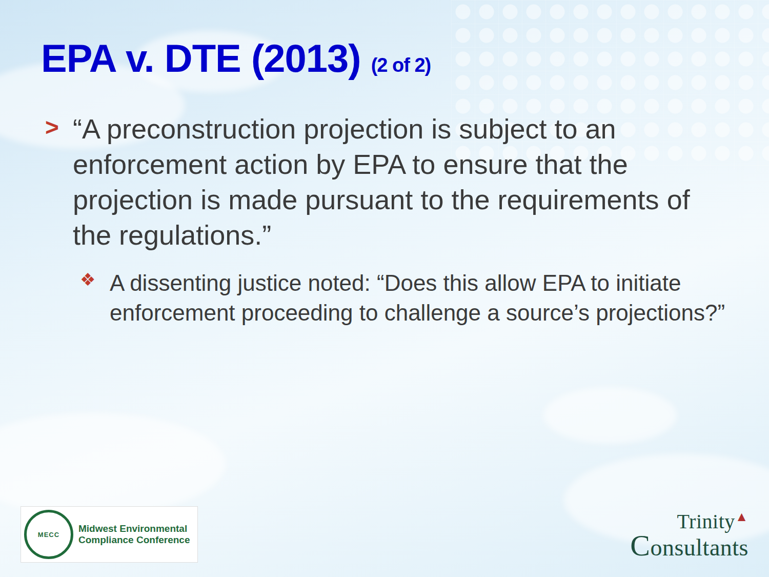EPA v. DTE (2013) (2 of 2)
“A preconstruction projection is subject to an enforcement action by EPA to ensure that the projection is made pursuant to the requirements of the regulations.”
A dissenting justice noted: “Does this allow EPA to initiate enforcement proceeding to challenge a source’s projections?”
MECC
Midwest Environmental
Compliance Conference
Trinity▲
Consultants